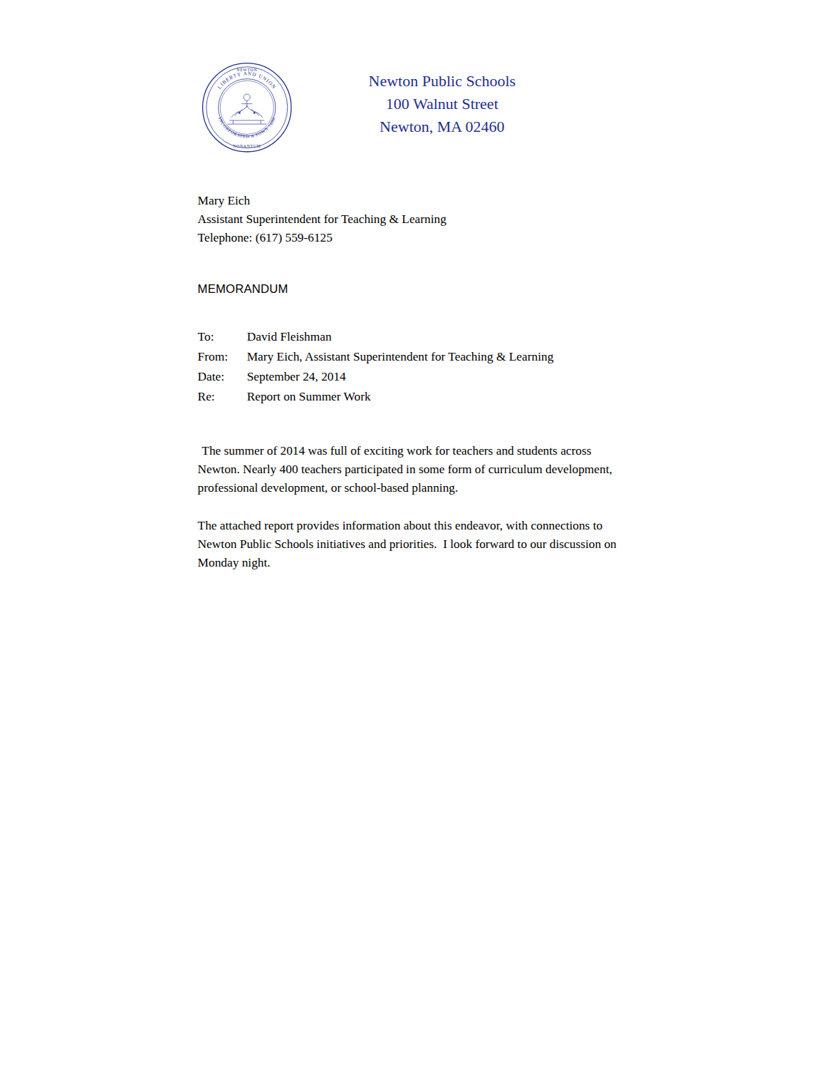LIBERTY AND UNION INCORPORATED A TOWN 1688 NEWTON NONANTUM
Newton Public Schools
100 Walnut Street
Newton, MA 02460
Mary Eich
Assistant Superintendent for Teaching & Learning
Telephone: (617) 559-6125
MEMORANDUM
| To: | David Fleishman |
| From: | Mary Eich, Assistant Superintendent for Teaching & Learning |
| Date: | September 24, 2014 |
| Re: | Report on Summer Work |
The summer of 2014 was full of exciting work for teachers and students across Newton. Nearly 400 teachers participated in some form of curriculum development, professional development, or school-based planning.
The attached report provides information about this endeavor, with connections to Newton Public Schools initiatives and priorities. I look forward to our discussion on Monday night.